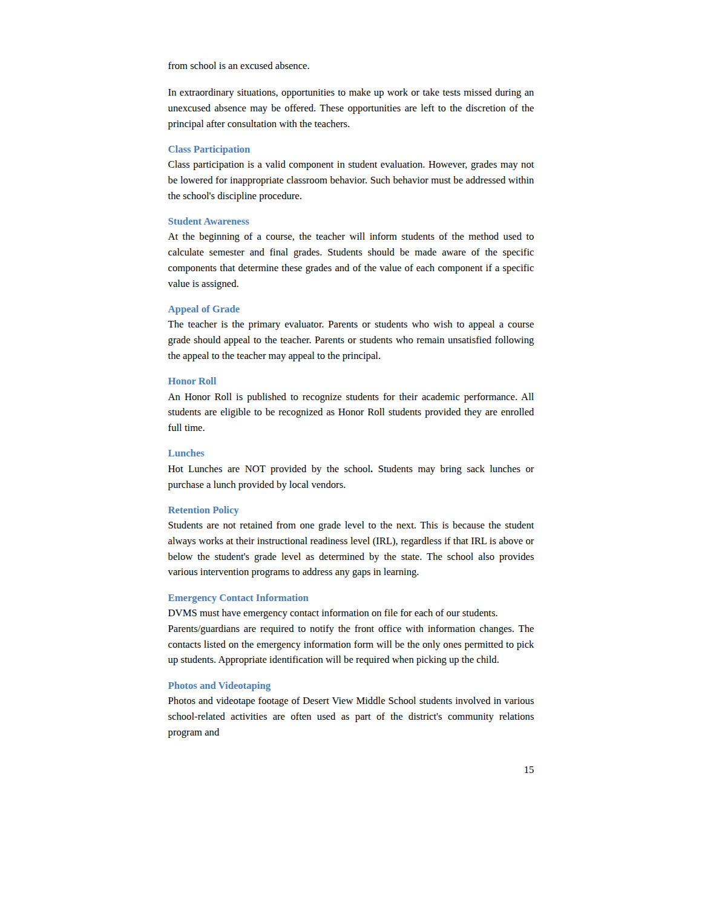from school is an excused absence.
In extraordinary situations, opportunities to make up work or take tests missed during an unexcused absence may be offered. These opportunities are left to the discretion of the principal after consultation with the teachers.
Class Participation
Class participation is a valid component in student evaluation. However, grades may not be lowered for inappropriate classroom behavior. Such behavior must be addressed within the school's discipline procedure.
Student Awareness
At the beginning of a course, the teacher will inform students of the method used to calculate semester and final grades. Students should be made aware of the specific components that determine these grades and of the value of each component if a specific value is assigned.
Appeal of Grade
The teacher is the primary evaluator. Parents or students who wish to appeal a course grade should appeal to the teacher. Parents or students who remain unsatisfied following the appeal to the teacher may appeal to the principal.
Honor Roll
An Honor Roll is published to recognize students for their academic performance. All students are eligible to be recognized as Honor Roll students provided they are enrolled full time.
Lunches
Hot Lunches are NOT provided by the school. Students may bring sack lunches or purchase a lunch provided by local vendors.
Retention Policy
Students are not retained from one grade level to the next. This is because the student always works at their instructional readiness level (IRL), regardless if that IRL is above or below the student's grade level as determined by the state. The school also provides various intervention programs to address any gaps in learning.
Emergency Contact Information
DVMS must have emergency contact information on file for each of our students.
Parents/guardians are required to notify the front office with information changes. The contacts listed on the emergency information form will be the only ones permitted to pick up students. Appropriate identification will be required when picking up the child.
Photos and Videotaping
Photos and videotape footage of Desert View Middle School students involved in various school-related activities are often used as part of the district's community relations program and
15